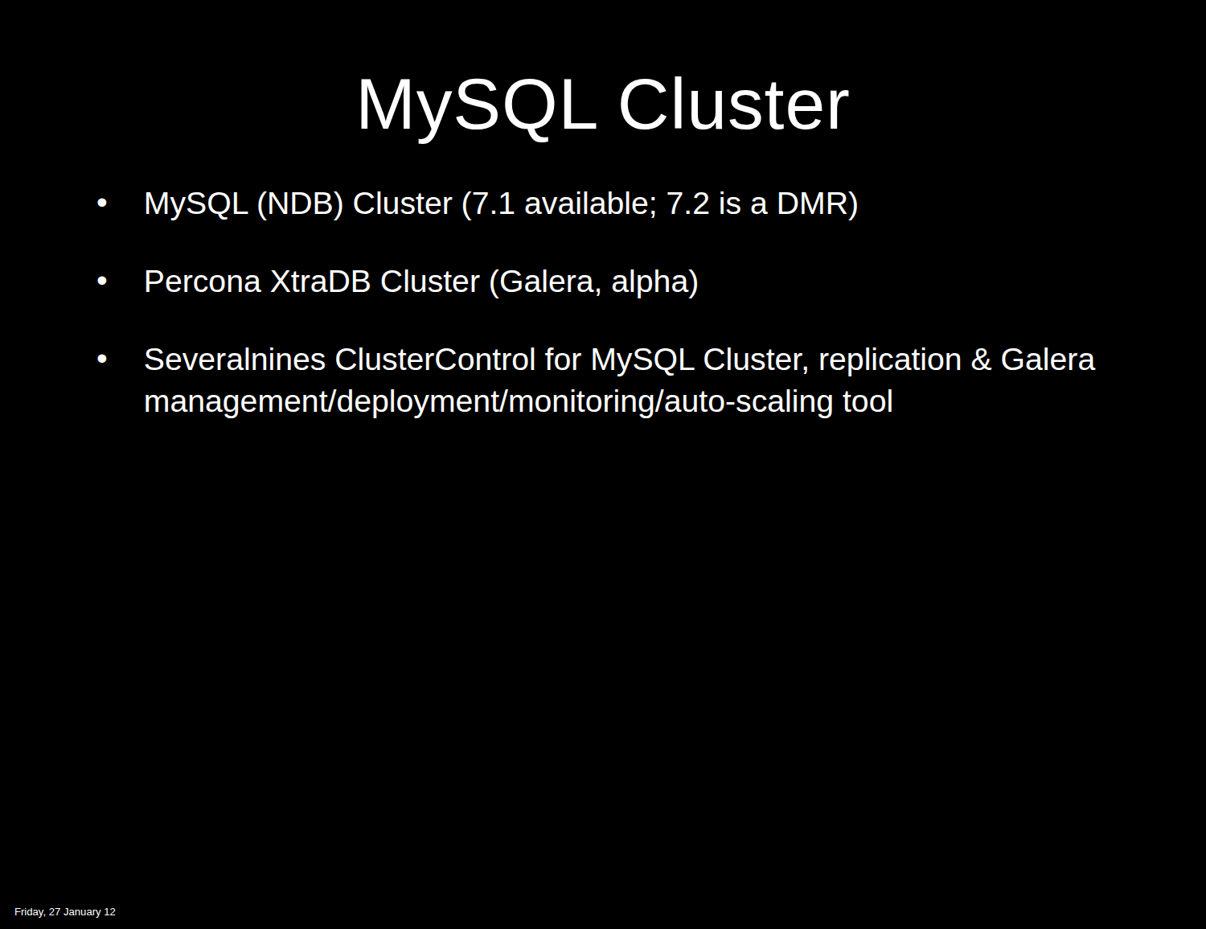MySQL Cluster
MySQL (NDB) Cluster (7.1 available; 7.2 is a DMR)
Percona XtraDB Cluster (Galera, alpha)
Severalnines ClusterControl for MySQL Cluster, replication & Galera management/deployment/monitoring/auto-scaling tool
Friday, 27 January 12